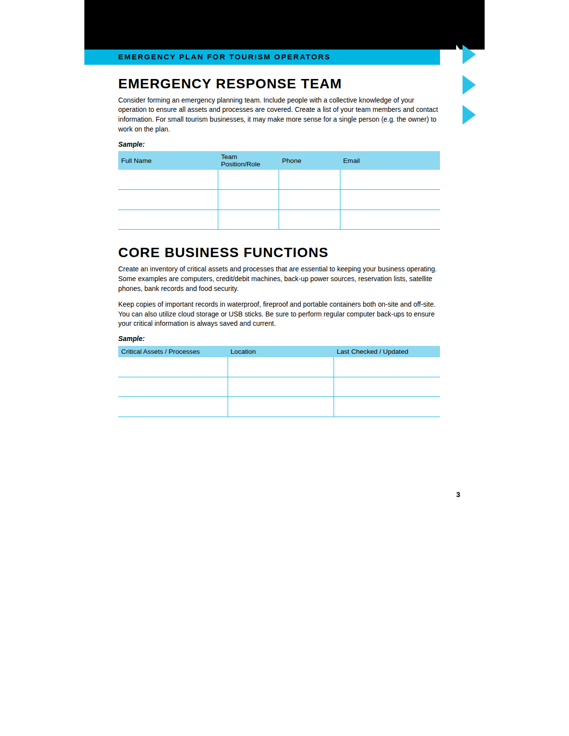EMERGENCY PLAN FOR TOURISM OPERATORS
EMERGENCY RESPONSE TEAM
Consider forming an emergency planning team. Include people with a collective knowledge of your operation to ensure all assets and processes are covered. Create a list of your team members and contact information. For small tourism businesses, it may make more sense for a single person (e.g. the owner) to work on the plan.
Sample:
| Full Name | Team Position/Role | Phone | Email |
| --- | --- | --- | --- |
CORE BUSINESS FUNCTIONS
Create an inventory of critical assets and processes that are essential to keeping your business operating. Some examples are computers, credit/debit machines, back-up power sources, reservation lists, satellite phones, bank records and food security.
Keep copies of important records in waterproof, fireproof and portable containers both on-site and off-site. You can also utilize cloud storage or USB sticks. Be sure to perform regular computer back-ups to ensure your critical information is always saved and current.
Sample:
| Critical Assets / Processes | Location | Last Checked / Updated |
| --- | --- | --- |
3